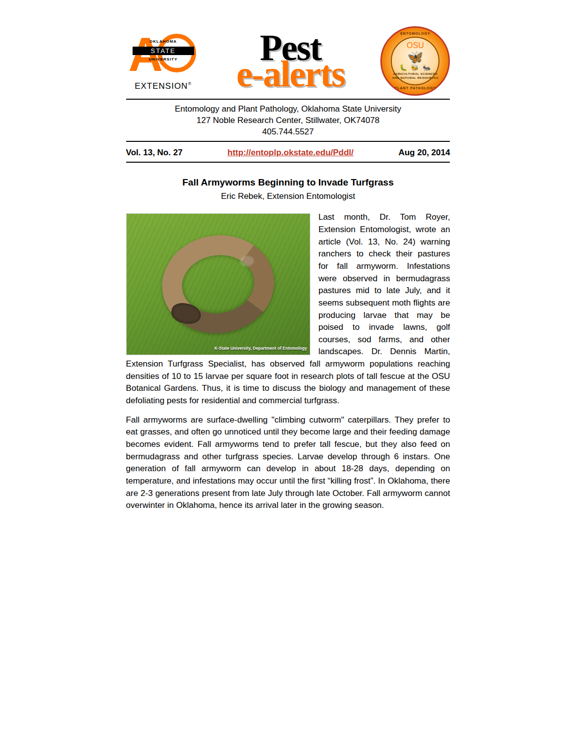A OKLAHOMA STATE UNIVERSITY
EXTENSION®
Pest
e-alerts
ENTOMOLOGY
OSU
🦋
🐛 🐝 🐜
AGRICULTURAL SCIENCES
AND NATURAL RESOURCES
PLANT PATHOLOGY
Entomology and Plant Pathology, Oklahoma State University
127 Noble Research Center, Stillwater, OK74078
405.744.5527
Vol. 13, No. 27 http://entoplp.okstate.edu/Pddl/ Aug 20, 2014
Fall Armyworms Beginning to Invade Turfgrass
Eric Rebek, Extension Entomologist
K-State University, Department of Entomology
Last month, Dr. Tom Royer, Extension Entomologist, wrote an article (Vol. 13, No. 24) warning ranchers to check their pastures for fall armyworm. Infestations were observed in bermudagrass pastures mid to late July, and it seems subsequent moth flights are producing larvae that may be poised to invade lawns, golf courses, sod farms, and other landscapes. Dr. Dennis Martin, Extension Turfgrass Specialist, has observed fall armyworm populations reaching densities of 10 to 15 larvae per square foot in research plots of tall fescue at the OSU Botanical Gardens. Thus, it is time to discuss the biology and management of these defoliating pests for residential and commercial turfgrass.
Fall armyworms are surface-dwelling "climbing cutworm" caterpillars. They prefer to eat grasses, and often go unnoticed until they become large and their feeding damage becomes evident. Fall armyworms tend to prefer tall fescue, but they also feed on bermudagrass and other turfgrass species. Larvae develop through 6 instars. One generation of fall armyworm can develop in about 18-28 days, depending on temperature, and infestations may occur until the first “killing frost”. In Oklahoma, there are 2-3 generations present from late July through late October. Fall armyworm cannot overwinter in Oklahoma, hence its arrival later in the growing season.